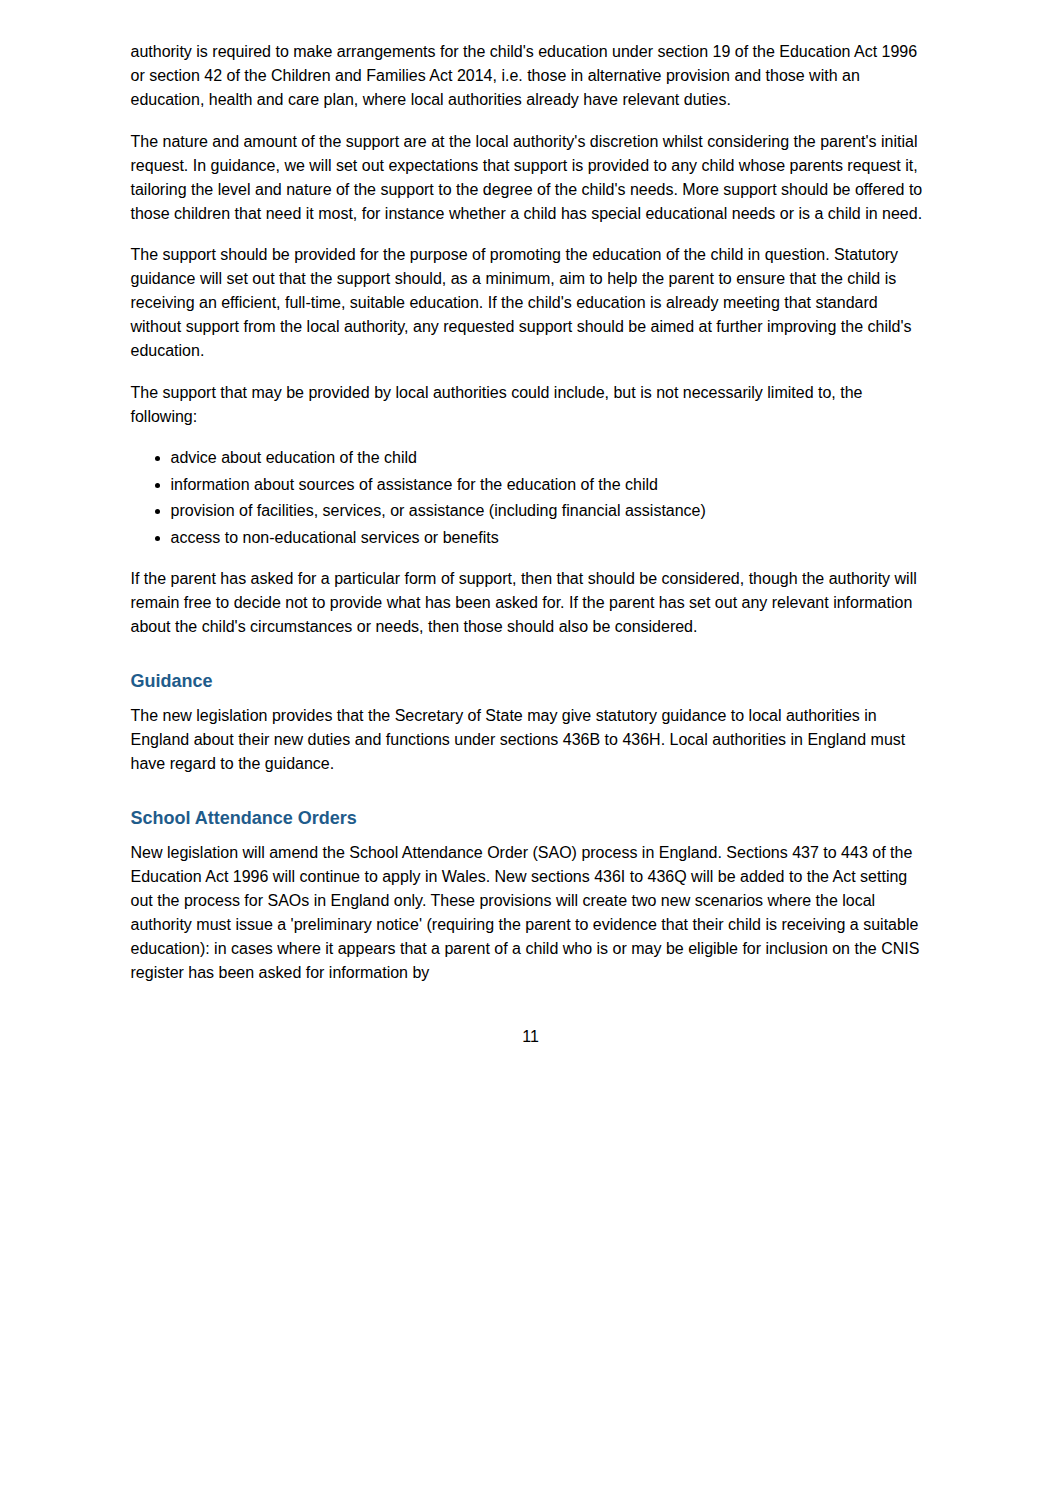authority is required to make arrangements for the child's education under section 19 of the Education Act 1996 or section 42 of the Children and Families Act 2014, i.e. those in alternative provision and those with an education, health and care plan, where local authorities already have relevant duties.
The nature and amount of the support are at the local authority's discretion whilst considering the parent's initial request. In guidance, we will set out expectations that support is provided to any child whose parents request it, tailoring the level and nature of the support to the degree of the child's needs. More support should be offered to those children that need it most, for instance whether a child has special educational needs or is a child in need.
The support should be provided for the purpose of promoting the education of the child in question. Statutory guidance will set out that the support should, as a minimum, aim to help the parent to ensure that the child is receiving an efficient, full-time, suitable education. If the child's education is already meeting that standard without support from the local authority, any requested support should be aimed at further improving the child's education.
The support that may be provided by local authorities could include, but is not necessarily limited to, the following:
advice about education of the child
information about sources of assistance for the education of the child
provision of facilities, services, or assistance (including financial assistance)
access to non-educational services or benefits
If the parent has asked for a particular form of support, then that should be considered, though the authority will remain free to decide not to provide what has been asked for. If the parent has set out any relevant information about the child's circumstances or needs, then those should also be considered.
Guidance
The new legislation provides that the Secretary of State may give statutory guidance to local authorities in England about their new duties and functions under sections 436B to 436H. Local authorities in England must have regard to the guidance.
School Attendance Orders
New legislation will amend the School Attendance Order (SAO) process in England. Sections 437 to 443 of the Education Act 1996 will continue to apply in Wales. New sections 436I to 436Q will be added to the Act setting out the process for SAOs in England only. These provisions will create two new scenarios where the local authority must issue a 'preliminary notice' (requiring the parent to evidence that their child is receiving a suitable education): in cases where it appears that a parent of a child who is or may be eligible for inclusion on the CNIS register has been asked for information by
11